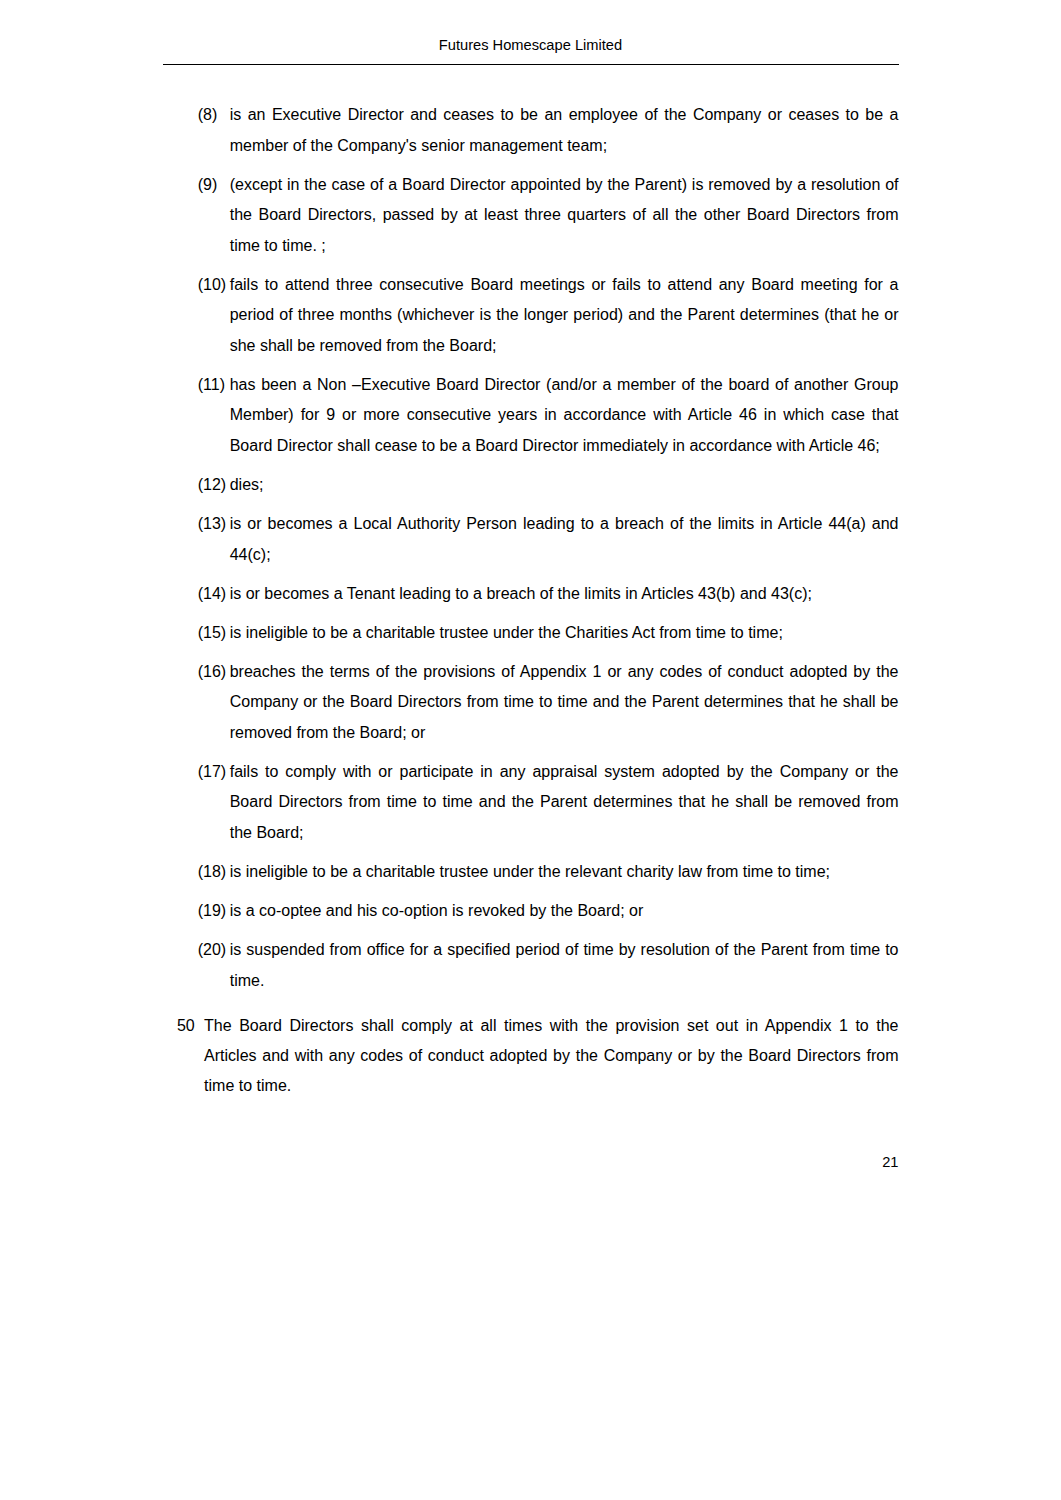Futures Homescape Limited
(8) is an Executive Director and ceases to be an employee of the Company or ceases to be a member of the Company's senior management team;
(9) (except in the case of a Board Director appointed by the Parent) is removed by a resolution of the Board Directors, passed by at least three quarters of all the other Board Directors from time to time. ;
(10) fails to attend three consecutive Board meetings or fails to attend any Board meeting for a period of three months (whichever is the longer period) and the Parent determines (that he or she shall be removed from the Board;
(11) has been a Non –Executive Board Director (and/or a member of the board of another Group Member) for 9 or more consecutive years in accordance with Article 46 in which case that Board Director shall cease to be a Board Director immediately in accordance with Article 46;
(12) dies;
(13) is or becomes a Local Authority Person leading to a breach of the limits in Article 44(a) and 44(c);
(14) is or becomes a Tenant leading to a breach of the limits in Articles 43(b) and 43(c);
(15) is ineligible to be a charitable trustee under the Charities Act from time to time;
(16) breaches the terms of the provisions of Appendix 1 or any codes of conduct adopted by the Company or the Board Directors from time to time and the Parent determines that he shall be removed from the Board; or
(17) fails to comply with or participate in any appraisal system adopted by the Company or the Board Directors from time to time and the Parent determines that he shall be removed from the Board;
(18) is ineligible to be a charitable trustee under the relevant charity law from time to time;
(19) is a co-optee and his co-option is revoked by the Board; or
(20) is suspended from office for a specified period of time by resolution of the Parent from time to time.
50 The Board Directors shall comply at all times with the provision set out in Appendix 1 to the Articles and with any codes of conduct adopted by the Company or by the Board Directors from time to time.
21